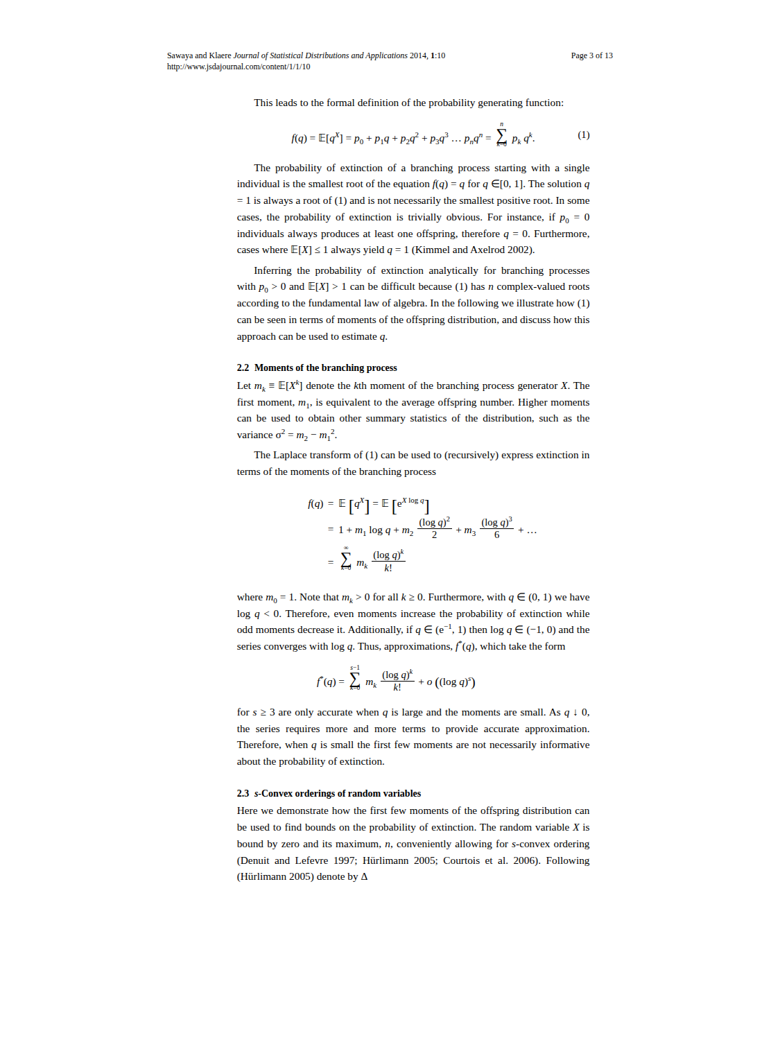Sawaya and Klaere Journal of Statistical Distributions and Applications 2014, 1:10 http://www.jsdajournal.com/content/1/1/10
Page 3 of 13
This leads to the formal definition of the probability generating function:
f(q) = 𝔼[qX] = p0 + p1q + p2q2 + p3q3 … pnqn = n∑k=0 pk qk. (1)
The probability of extinction of a branching process starting with a single individual is the smallest root of the equation f(q) = q for q ∈[0, 1]. The solution q = 1 is always a root of (1) and is not necessarily the smallest positive root. In some cases, the probability of extinction is trivially obvious. For instance, if p0 = 0 individuals always produces at least one offspring, therefore q = 0. Furthermore, cases where 𝔼[X] ≤ 1 always yield q = 1 (Kimmel and Axelrod 2002).
Inferring the probability of extinction analytically for branching processes with p0 > 0 and 𝔼[X] > 1 can be difficult because (1) has n complex-valued roots according to the fundamental law of algebra. In the following we illustrate how (1) can be seen in terms of moments of the offspring distribution, and discuss how this approach can be used to estimate q.
2.2 Moments of the branching process
Let mk ≡ 𝔼[Xk] denote the kth moment of the branching process generator X. The first moment, m1, is equivalent to the average offspring number. Higher moments can be used to obtain other summary statistics of the distribution, such as the variance σ2 = m2 − m12.
The Laplace transform of (1) can be used to (recursively) express extinction in terms of the moments of the branching process
f(q)=𝔼 [qX] = 𝔼 [eX log q] =1 + m1 log q + m2 (log q)22 + m3 (log q)36 + … =∞∑k=0 mk (log q)k k!
where m0 = 1. Note that mk > 0 for all k ≥ 0. Furthermore, with q ∈ (0, 1) we have log q < 0. Therefore, even moments increase the probability of extinction while odd moments decrease it. Additionally, if q ∈ (e−1, 1) then log q ∈ (−1, 0) and the series converges with log q. Thus, approximations, f*(q), which take the form
f*(q) = s−1∑k=0 mk (log q)k k! + o ((log q)s)
for s ≥ 3 are only accurate when q is large and the moments are small. As q ↓ 0, the series requires more and more terms to provide accurate approximation. Therefore, when q is small the first few moments are not necessarily informative about the probability of extinction.
2.3 s-Convex orderings of random variables
Here we demonstrate how the first few moments of the offspring distribution can be used to find bounds on the probability of extinction. The random variable X is bound by zero and its maximum, n, conveniently allowing for s-convex ordering (Denuit and Lefevre 1997; Hürlimann 2005; Courtois et al. 2006). Following (Hürlimann 2005) denote by Δ